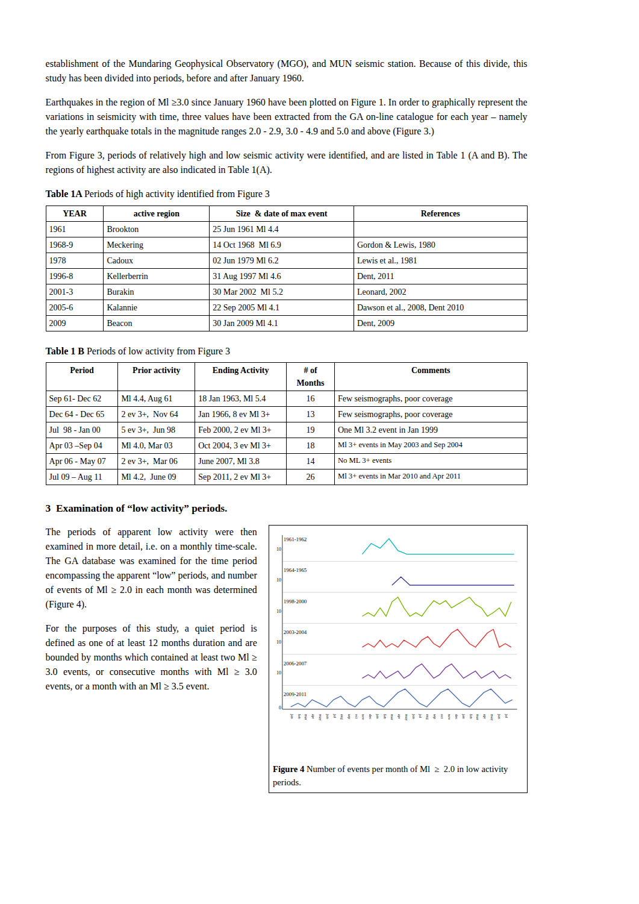establishment of the Mundaring Geophysical Observatory (MGO), and MUN seismic station. Because of this divide, this study has been divided into periods, before and after January 1960.
Earthquakes in the region of Ml ≥3.0 since January 1960 have been plotted on Figure 1. In order to graphically represent the variations in seismicity with time, three values have been extracted from the GA on-line catalogue for each year – namely the yearly earthquake totals in the magnitude ranges 2.0 - 2.9, 3.0 - 4.9 and 5.0 and above (Figure 3.)
From Figure 3, periods of relatively high and low seismic activity were identified, and are listed in Table 1 (A and B). The regions of highest activity are also indicated in Table 1(A).
Table 1A Periods of high activity identified from Figure 3
| YEAR | active region | Size & date of max event | References |
| --- | --- | --- | --- |
| 1961 | Brookton | 25 Jun 1961 Ml 4.4 | |
| 1968-9 | Meckering | 14 Oct 1968 Ml 6.9 | Gordon & Lewis, 1980 |
| 1978 | Cadoux | 02 Jun 1979 Ml 6.2 | Lewis et al., 1981 |
| 1996-8 | Kellerberrin | 31 Aug 1997 Ml 4.6 | Dent, 2011 |
| 2001-3 | Burakin | 30 Mar 2002 Ml 5.2 | Leonard, 2002 |
| 2005-6 | Kalannie | 22 Sep 2005 Ml 4.1 | Dawson et al., 2008, Dent 2010 |
| 2009 | Beacon | 30 Jan 2009 Ml 4.1 | Dent, 2009 |
Table 1 B Periods of low activity from Figure 3
| Period | Prior activity | Ending Activity | # of Months | Comments |
| --- | --- | --- | --- | --- |
| Sep 61- Dec 62 | Ml 4.4, Aug 61 | 18 Jan 1963, Ml 5.4 | 16 | Few seismographs, poor coverage |
| Dec 64 - Dec 65 | 2 ev 3+, Nov 64 | Jan 1966, 8 ev Ml 3+ | 13 | Few seismographs, poor coverage |
| Jul 98 - Jan 00 | 5 ev 3+, Jun 98 | Feb 2000, 2 ev Ml 3+ | 19 | One Ml 3.2 event in Jan 1999 |
| Apr 03 –Sep 04 | Ml 4.0, Mar 03 | Oct 2004, 3 ev Ml 3+ | 18 | Ml 3+ events in May 2003 and Sep 2004 |
| Apr 06 - May 07 | 2 ev 3+, Mar 06 | June 2007, Ml 3.8 | 14 | No ML 3+ events |
| Jul 09 – Aug 11 | Ml 4.2, June 09 | Sep 2011, 2 ev Ml 3+ | 26 | Ml 3+ events in Mar 2010 and Apr 2011 |
3 Examination of “low activity” periods.
The periods of apparent low activity were then examined in more detail, i.e. on a monthly time-scale. The GA database was examined for the time period encompassing the apparent “low” periods, and number of events of Ml ≥ 2.0 in each month was determined (Figure 4).
For the purposes of this study, a quiet period is defined as one of at least 12 months duration and are bounded by months which contained at least two Ml ≥ 3.0 events, or consecutive months with Ml ≥ 3.0 events, or a month with an Ml ≥ 3.5 event.
1961-1962 1964-1965 1998-2000 2003-2004 2006-2007 2009-2011 10 10 10 10 10 0 jan feb mar apr may jun jul aug sep oct nov dec jan feb mar apr may jun jul aug sep oct nov dec jan feb mar apr may jun jul
Figure 4 Number of events per month of Ml ≥ 2.0 in low activity periods.